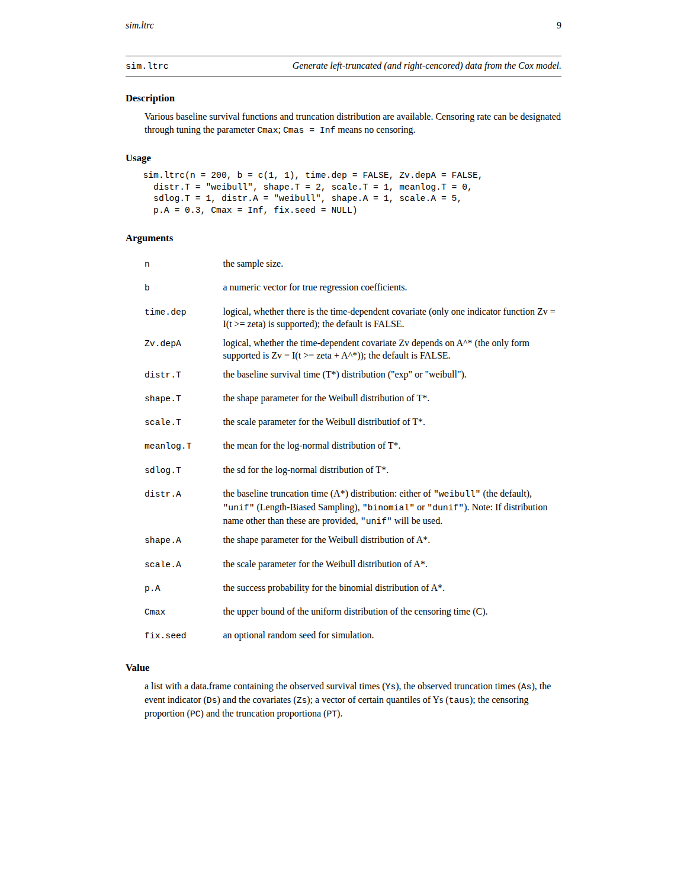sim.ltrc 9
sim.ltrc Generate left-truncated (and right-cencored) data from the Cox model.
Description
Various baseline survival functions and truncation distribution are available. Censoring rate can be designated through tuning the parameter Cmax; Cmas = Inf means no censoring.
Usage
sim.ltrc(n = 200, b = c(1, 1), time.dep = FALSE, Zv.depA = FALSE,
  distr.T = "weibull", shape.T = 2, scale.T = 1, meanlog.T = 0,
  sdlog.T = 1, distr.A = "weibull", shape.A = 1, scale.A = 5,
  p.A = 0.3, Cmax = Inf, fix.seed = NULL)
Arguments
n
the sample size.
b
a numeric vector for true regression coefficients.
time.dep
logical, whether there is the time-dependent covariate (only one indicator function Zv = I(t >= zeta) is supported); the default is FALSE.
Zv.depA
logical, whether the time-dependent covariate Zv depends on A^* (the only form supported is Zv = I(t >= zeta + A^*)); the default is FALSE.
distr.T
the baseline survival time (T*) distribution ("exp" or "weibull").
shape.T
the shape parameter for the Weibull distribution of T*.
scale.T
the scale parameter for the Weibull distributiof of T*.
meanlog.T
the mean for the log-normal distribution of T*.
sdlog.T
the sd for the log-normal distribution of T*.
distr.A
the baseline truncation time (A*) distribution: either of "weibull" (the default), "unif" (Length-Biased Sampling), "binomial" or "dunif"). Note: If distribution name other than these are provided, "unif" will be used.
shape.A
the shape parameter for the Weibull distribution of A*.
scale.A
the scale parameter for the Weibull distribution of A*.
p.A
the success probability for the binomial distribution of A*.
Cmax
the upper bound of the uniform distribution of the censoring time (C).
fix.seed
an optional random seed for simulation.
Value
a list with a data.frame containing the observed survival times (Ys), the observed truncation times (As), the event indicator (Ds) and the covariates (Zs); a vector of certain quantiles of Ys (taus); the censoring proportion (PC) and the truncation proportiona (PT).